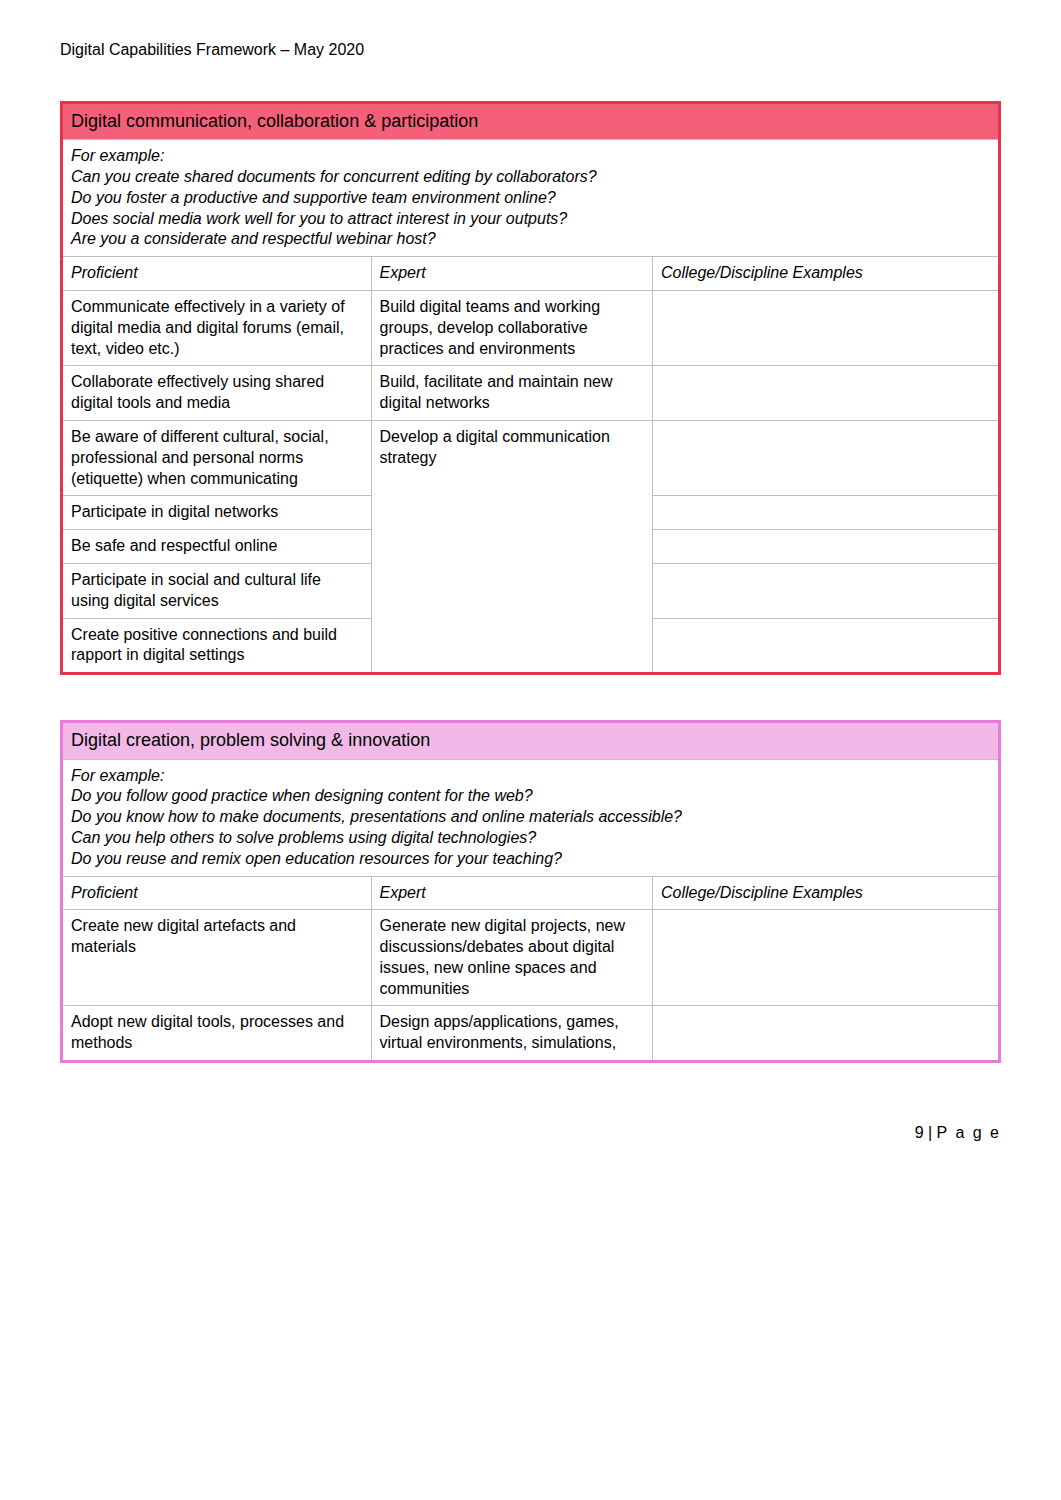Digital Capabilities Framework – May 2020
| Digital communication, collaboration & participation |
| For example: Can you create shared documents for concurrent editing by collaborators? Do you foster a productive and supportive team environment online? Does social media work well for you to attract interest in your outputs? Are you a considerate and respectful webinar host? |
| Proficient | Expert | College/Discipline Examples |
| Communicate effectively in a variety of digital media and digital forums (email, text, video etc.) | Build digital teams and working groups, develop collaborative practices and environments | |
| Collaborate effectively using shared digital tools and media | Build, facilitate and maintain new digital networks | |
| Be aware of different cultural, social, professional and personal norms (etiquette) when communicating | Develop a digital communication strategy | |
| Participate in digital networks | |
| Be safe and respectful online | |
| Participate in social and cultural life using digital services | |
| Create positive connections and build rapport in digital settings | |
| Digital creation, problem solving & innovation |
| For example: Do you follow good practice when designing content for the web? Do you know how to make documents, presentations and online materials accessible? Can you help others to solve problems using digital technologies? Do you reuse and remix open education resources for your teaching? |
| Proficient | Expert | College/Discipline Examples |
| Create new digital artefacts and materials | Generate new digital projects, new discussions/debates about digital issues, new online spaces and communities | |
| Adopt new digital tools, processes and methods | Design apps/applications, games, virtual environments, simulations, | |
9 | P a g e